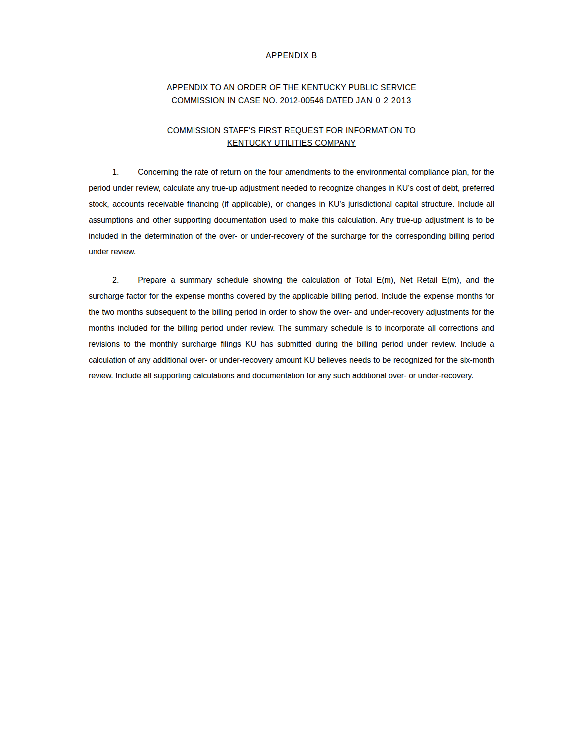APPENDIX B
APPENDIX TO AN ORDER OF THE KENTUCKY PUBLIC SERVICE
COMMISSION IN CASE NO. 2012-00546 DATED JAN 0 2 2013
COMMISSION STAFF'S FIRST REQUEST FOR INFORMATION TO
KENTUCKY UTILITIES COMPANY
Concerning the rate of return on the four amendments to the environmental compliance plan, for the period under review, calculate any true-up adjustment needed to recognize changes in KU's cost of debt, preferred stock, accounts receivable financing (if applicable), or changes in KU's jurisdictional capital structure. Include all assumptions and other supporting documentation used to make this calculation. Any true-up adjustment is to be included in the determination of the over- or under-recovery of the surcharge for the corresponding billing period under review.
Prepare a summary schedule showing the calculation of Total E(m), Net Retail E(m), and the surcharge factor for the expense months covered by the applicable billing period. Include the expense months for the two months subsequent to the billing period in order to show the over- and under-recovery adjustments for the months included for the billing period under review. The summary schedule is to incorporate all corrections and revisions to the monthly surcharge filings KU has submitted during the billing period under review. Include a calculation of any additional over- or under-recovery amount KU believes needs to be recognized for the six-month review. Include all supporting calculations and documentation for any such additional over- or under-recovery.